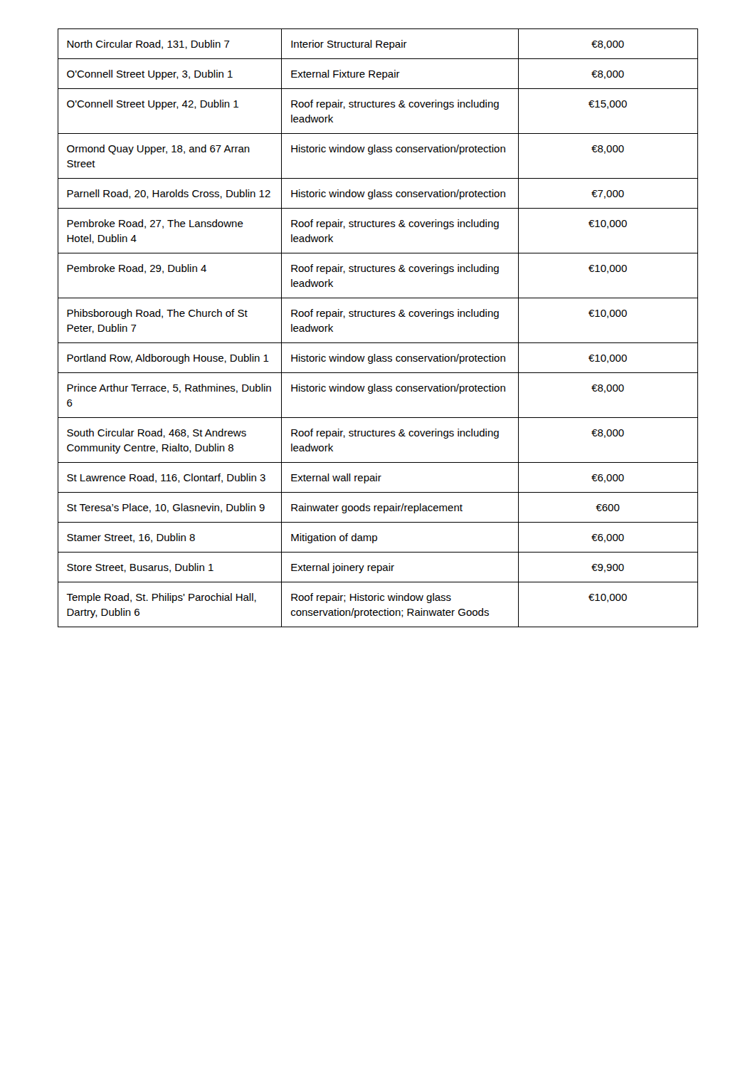| North Circular Road, 131, Dublin 7 | Interior Structural Repair | €8,000 |
| O'Connell Street Upper, 3, Dublin 1 | External Fixture Repair | €8,000 |
| O'Connell Street Upper, 42, Dublin 1 | Roof repair, structures & coverings including leadwork | €15,000 |
| Ormond Quay Upper, 18, and 67 Arran Street | Historic window glass conservation/protection | €8,000 |
| Parnell Road, 20, Harolds Cross, Dublin 12 | Historic window glass conservation/protection | €7,000 |
| Pembroke Road, 27, The Lansdowne Hotel, Dublin 4 | Roof repair, structures & coverings including leadwork | €10,000 |
| Pembroke Road, 29, Dublin 4 | Roof repair, structures & coverings including leadwork | €10,000 |
| Phibsborough Road, The Church of St Peter, Dublin 7 | Roof repair, structures & coverings including leadwork | €10,000 |
| Portland Row, Aldborough House, Dublin 1 | Historic window glass conservation/protection | €10,000 |
| Prince Arthur Terrace, 5, Rathmines, Dublin 6 | Historic window glass conservation/protection | €8,000 |
| South Circular Road, 468, St Andrews Community Centre, Rialto, Dublin 8 | Roof repair, structures & coverings including leadwork | €8,000 |
| St Lawrence Road, 116, Clontarf, Dublin 3 | External wall repair | €6,000 |
| St Teresa’s Place, 10, Glasnevin, Dublin 9 | Rainwater goods repair/replacement | €600 |
| Stamer Street, 16, Dublin 8 | Mitigation of damp | €6,000 |
| Store Street, Busarus, Dublin 1 | External joinery repair | €9,900 |
| Temple Road, St. Philips' Parochial Hall, Dartry, Dublin 6 | Roof repair; Historic window glass conservation/protection; Rainwater Goods | €10,000 |